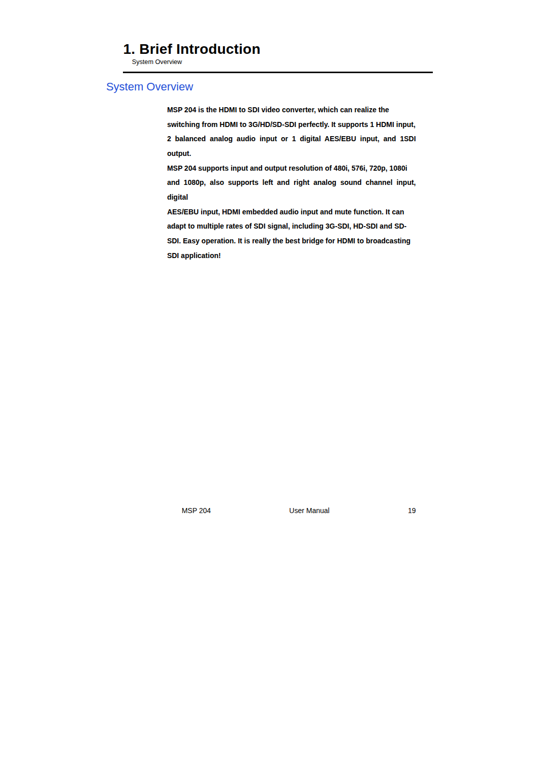1. Brief Introduction
System Overview
System Overview
MSP 204 is the HDMI to SDI video converter, which can realize the
switching from HDMI to 3G/HD/SD-SDI perfectly. It supports 1 HDMI input,
2 balanced analog audio input or 1 digital AES/EBU input, and 1SDI output.
MSP 204 supports input and output resolution of 480i, 576i, 720p, 1080i
and 1080p, also supports left and right analog sound channel input, digital
AES/EBU input, HDMI embedded audio input and mute function. It can
adapt to multiple rates of SDI signal, including 3G-SDI, HD-SDI and SD-
SDI. Easy operation. It is really the best bridge for HDMI to broadcasting
SDI application!
MSP 204 User Manual 19